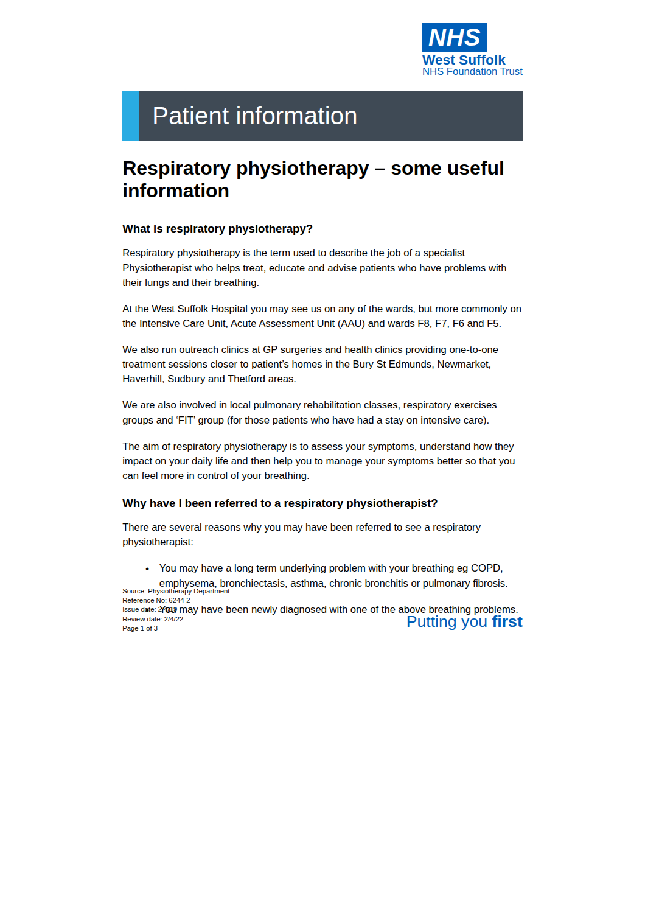NHS
West Suffolk
NHS Foundation Trust
Patient information
Respiratory physiotherapy – some useful information
What is respiratory physiotherapy?
Respiratory physiotherapy is the term used to describe the job of a specialist Physiotherapist who helps treat, educate and advise patients who have problems with their lungs and their breathing.
At the West Suffolk Hospital you may see us on any of the wards, but more commonly on the Intensive Care Unit, Acute Assessment Unit (AAU) and wards F8, F7, F6 and F5.
We also run outreach clinics at GP surgeries and health clinics providing one-to-one treatment sessions closer to patient’s homes in the Bury St Edmunds, Newmarket, Haverhill, Sudbury and Thetford areas.
We are also involved in local pulmonary rehabilitation classes, respiratory exercises groups and ‘FIT’ group (for those patients who have had a stay on intensive care).
The aim of respiratory physiotherapy is to assess your symptoms, understand how they impact on your daily life and then help you to manage your symptoms better so that you can feel more in control of your breathing.
Why have I been referred to a respiratory physiotherapist?
There are several reasons why you may have been referred to see a respiratory physiotherapist:
You may have a long term underlying problem with your breathing eg COPD, emphysema, bronchiectasis, asthma, chronic bronchitis or pulmonary fibrosis.
You may have been newly diagnosed with one of the above breathing problems.
Source: Physiotherapy Department
Reference No: 6244-2
Issue date: 2/4/19
Review date: 2/4/22
Page 1 of 3
Putting you first